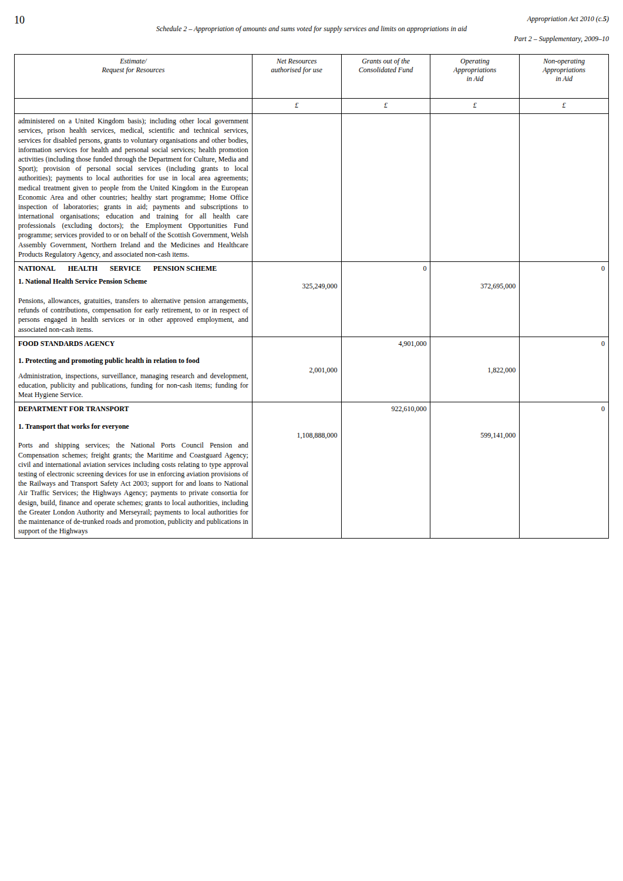10
Appropriation Act 2010 (c.5)
Schedule 2 – Appropriation of amounts and sums voted for supply services and limits on appropriations in aid
Part 2 – Supplementary, 2009–10
| Estimate/ Request for Resources | Net Resources authorised for use | Grants out of the Consolidated Fund | Operating Appropriations in Aid | Non-operating Appropriations in Aid |
| --- | --- | --- | --- | --- |
| | £ | £ | £ | £ |
| administered on a United Kingdom basis); including other local government services, prison health services, medical, scientific and technical services, services for disabled persons, grants to voluntary organisations and other bodies, information services for health and personal social services; health promotion activities (including those funded through the Department for Culture, Media and Sport); provision of personal social services (including grants to local authorities); payments to local authorities for use in local area agreements; medical treatment given to people from the United Kingdom in the European Economic Area and other countries; healthy start programme; Home Office inspection of laboratories; grants in aid; payments and subscriptions to international organisations; education and training for all health care professionals (excluding doctors); the Employment Opportunities Fund programme; services provided to or on behalf of the Scottish Government, Welsh Assembly Government, Northern Ireland and the Medicines and Healthcare Products Regulatory Agency, and associated non-cash items. | | | | |
| National Health Service Pension Scheme 1. National Health Service Pension Scheme Pensions, allowances, gratuities, transfers to alternative pension arrangements, refunds of contributions, compensation for early retirement, to or in respect of persons engaged in health services or in other approved employment, and associated non-cash items. | 325,249,000 | 0 | 372,695,000 | 0 |
| Food Standards Agency 1. Protecting and promoting public health in relation to food Administration, inspections, surveillance, managing research and development, education, publicity and publications, funding for non-cash items; funding for Meat Hygiene Service. | 2,001,000 | 4,901,000 | 1,822,000 | 0 |
| Department for Transport 1. Transport that works for everyone Ports and shipping services; the National Ports Council Pension and Compensation schemes; freight grants; the Maritime and Coastguard Agency; civil and international aviation services including costs relating to type approval testing of electronic screening devices for use in enforcing aviation provisions of the Railways and Transport Safety Act 2003; support for and loans to National Air Traffic Services; the Highways Agency; payments to private consortia for design, build, finance and operate schemes; grants to local authorities, including the Greater London Authority and Merseyrail; payments to local authorities for the maintenance of de-trunked roads and promotion, publicity and publications in support of the Highways | 1,108,888,000 | 922,610,000 | 599,141,000 | 0 |